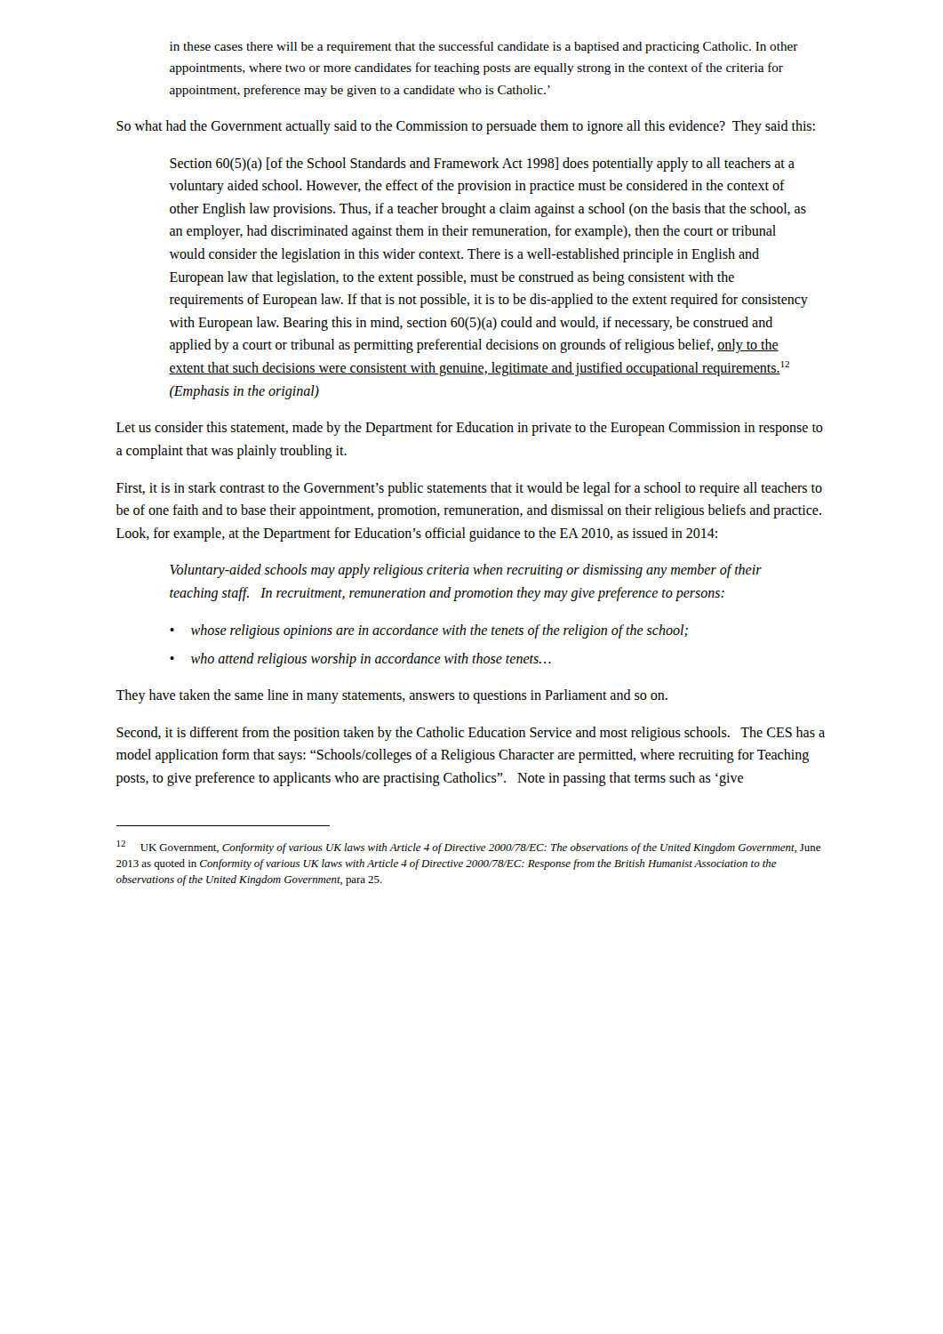in these cases there will be a requirement that the successful candidate is a baptised and practicing Catholic. In other appointments, where two or more candidates for teaching posts are equally strong in the context of the criteria for appointment, preference may be given to a candidate who is Catholic.’
So what had the Government actually said to the Commission to persuade them to ignore all this evidence? They said this:
Section 60(5)(a) [of the School Standards and Framework Act 1998] does potentially apply to all teachers at a voluntary aided school. However, the effect of the provision in practice must be considered in the context of other English law provisions. Thus, if a teacher brought a claim against a school (on the basis that the school, as an employer, had discriminated against them in their remuneration, for example), then the court or tribunal would consider the legislation in this wider context. There is a well-established principle in English and European law that legislation, to the extent possible, must be construed as being consistent with the requirements of European law. If that is not possible, it is to be dis-applied to the extent required for consistency with European law. Bearing this in mind, section 60(5)(a) could and would, if necessary, be construed and applied by a court or tribunal as permitting preferential decisions on grounds of religious belief, only to the extent that such decisions were consistent with genuine, legitimate and justified occupational requirements.12 (Emphasis in the original)
Let us consider this statement, made by the Department for Education in private to the European Commission in response to a complaint that was plainly troubling it.
First, it is in stark contrast to the Government’s public statements that it would be legal for a school to require all teachers to be of one faith and to base their appointment, promotion, remuneration, and dismissal on their religious beliefs and practice. Look, for example, at the Department for Education’s official guidance to the EA 2010, as issued in 2014:
Voluntary-aided schools may apply religious criteria when recruiting or dismissing any member of their teaching staff. In recruitment, remuneration and promotion they may give preference to persons:
whose religious opinions are in accordance with the tenets of the religion of the school;
who attend religious worship in accordance with those tenets…
They have taken the same line in many statements, answers to questions in Parliament and so on.
Second, it is different from the position taken by the Catholic Education Service and most religious schools. The CES has a model application form that says: “Schools/colleges of a Religious Character are permitted, where recruiting for Teaching posts, to give preference to applicants who are practising Catholics”. Note in passing that terms such as ‘give
12 UK Government, Conformity of various UK laws with Article 4 of Directive 2000/78/EC: The observations of the United Kingdom Government, June 2013 as quoted in Conformity of various UK laws with Article 4 of Directive 2000/78/EC: Response from the British Humanist Association to the observations of the United Kingdom Government, para 25.